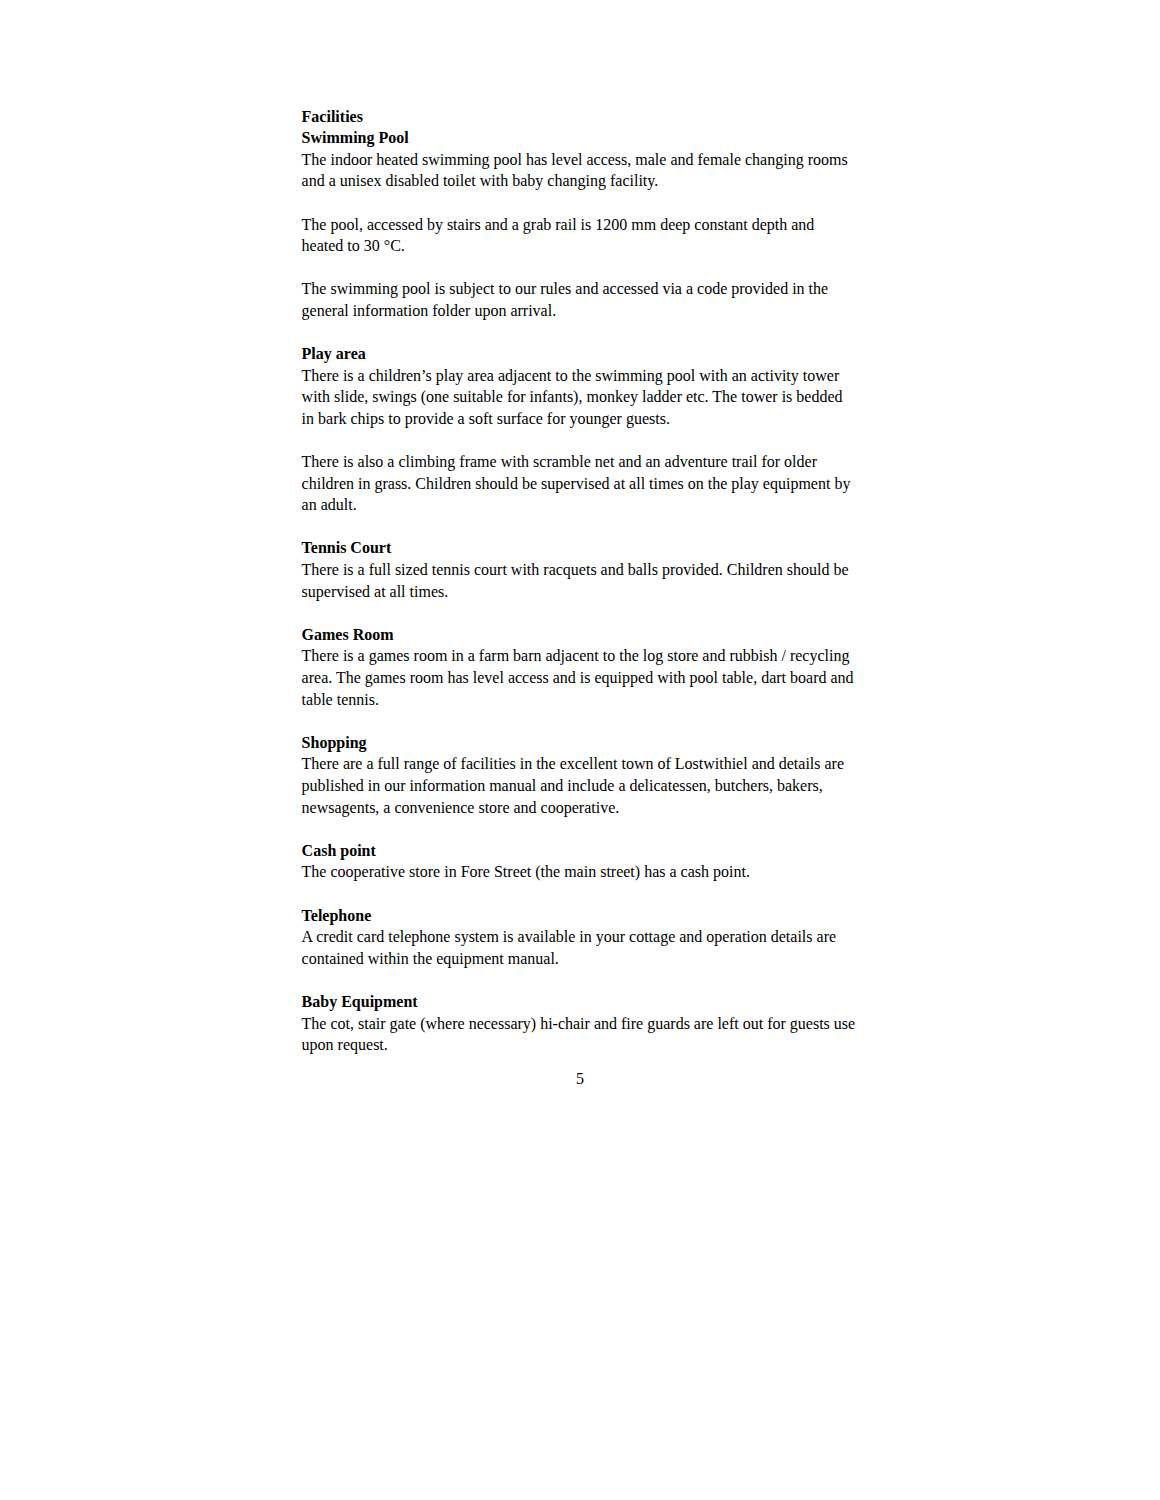Facilities
Swimming Pool
The indoor heated swimming pool has level access, male and female changing rooms and a unisex disabled toilet with baby changing facility.
The pool, accessed by stairs and a grab rail is 1200 mm deep constant depth and heated to 30 °C.
The swimming pool is subject to our rules and accessed via a code provided in the general information folder upon arrival.
Play area
There is a children’s play area adjacent to the swimming pool with an activity tower with slide, swings (one suitable for infants), monkey ladder etc. The tower is bedded in bark chips to provide a soft surface for younger guests.
There is also a climbing frame with scramble net and an adventure trail for older children in grass. Children should be supervised at all times on the play equipment by an adult.
Tennis Court
There is a full sized tennis court with racquets and balls provided. Children should be supervised at all times.
Games Room
There is a games room in a farm barn adjacent to the log store and rubbish / recycling area. The games room has level access and is equipped with pool table, dart board and table tennis.
Shopping
There are a full range of facilities in the excellent town of Lostwithiel and details are published in our information manual and include a delicatessen, butchers, bakers, newsagents, a convenience store and cooperative.
Cash point
The cooperative store in Fore Street (the main street) has a cash point.
Telephone
A credit card telephone system is available in your cottage and operation details are contained within the equipment manual.
Baby Equipment
The cot, stair gate (where necessary) hi-chair and fire guards are left out for guests use upon request.
5